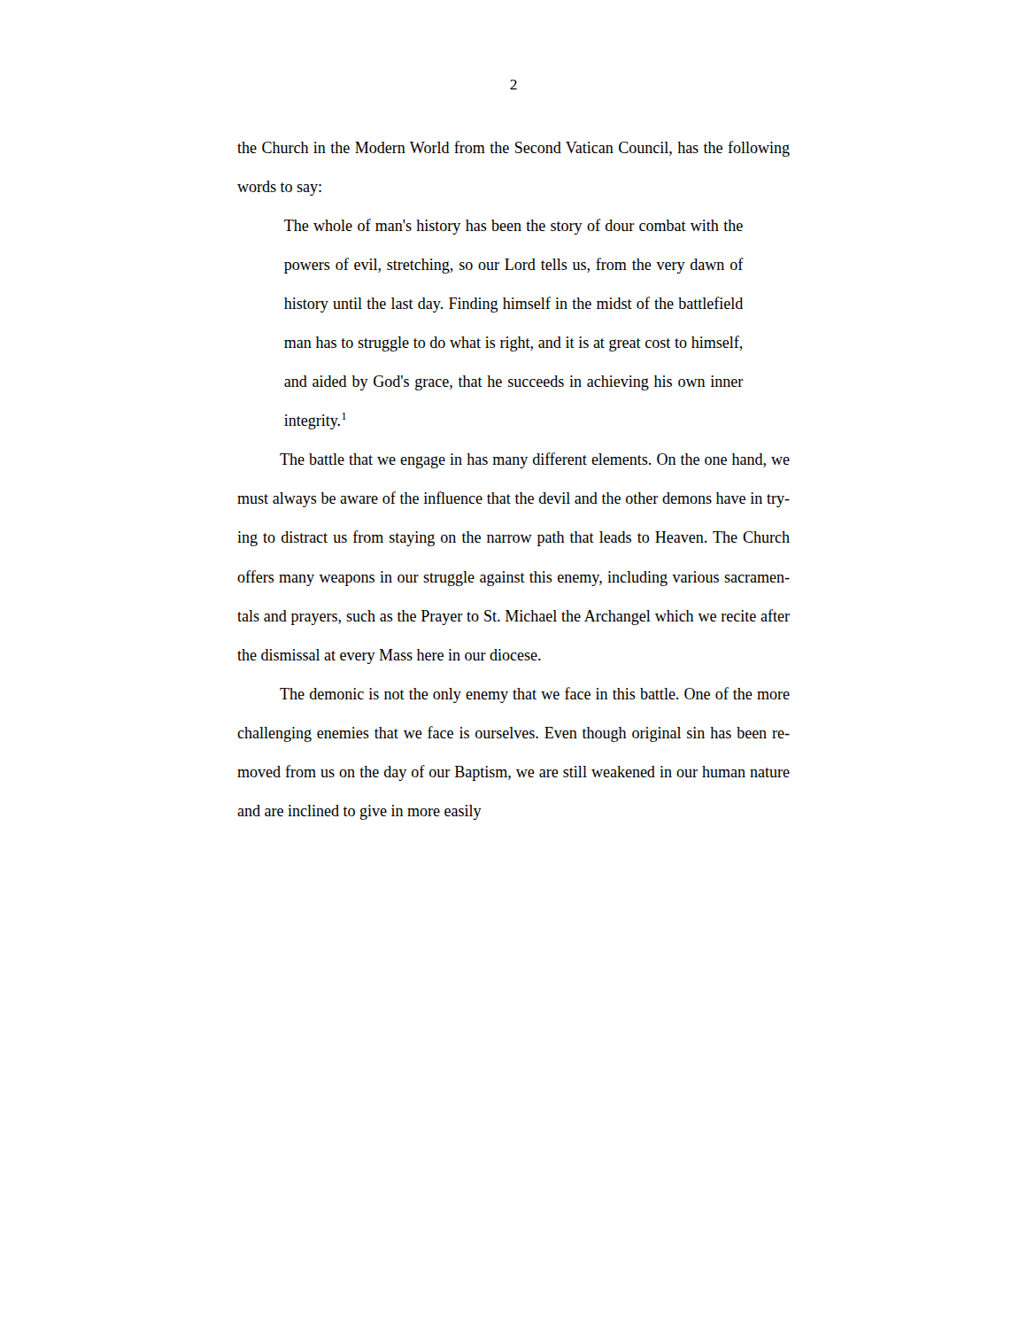2
the Church in the Modern World from the Second Vatican Council, has the following words to say:
The whole of man's history has been the story of dour combat with the powers of evil, stretching, so our Lord tells us, from the very dawn of history until the last day. Finding himself in the midst of the battlefield man has to struggle to do what is right, and it is at great cost to himself, and aided by God's grace, that he succeeds in achieving his own inner integrity.1
The battle that we engage in has many different elements. On the one hand, we must always be aware of the influence that the devil and the other demons have in trying to distract us from staying on the narrow path that leads to Heaven. The Church offers many weapons in our struggle against this enemy, including various sacramentals and prayers, such as the Prayer to St. Michael the Archangel which we recite after the dismissal at every Mass here in our diocese.
The demonic is not the only enemy that we face in this battle. One of the more challenging enemies that we face is ourselves. Even though original sin has been removed from us on the day of our Baptism, we are still weakened in our human nature and are inclined to give in more easily